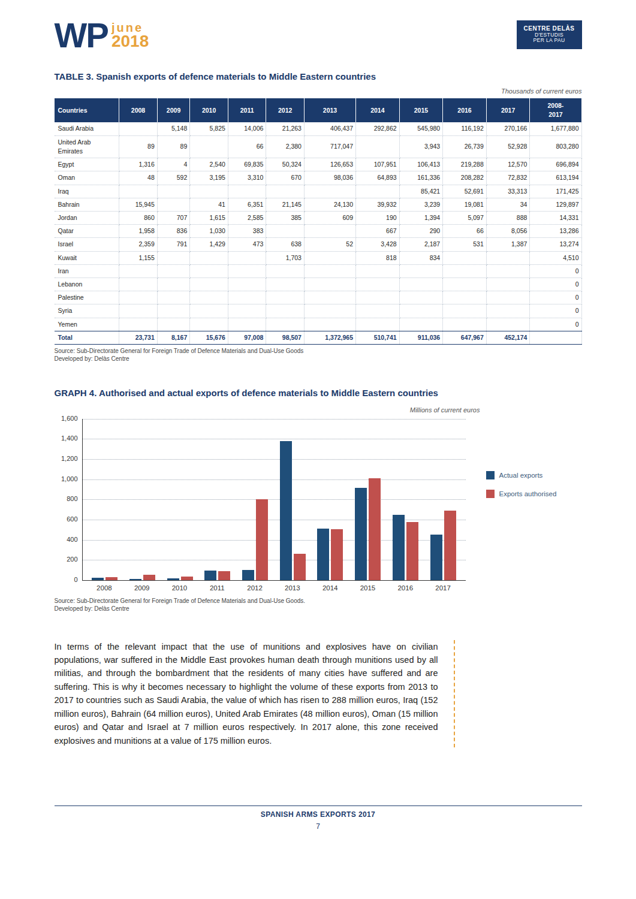WP june 2018
CENTRE DELÀS
D'ESTUDIS
PER LA PAU
TABLE 3. Spanish exports of defence materials to Middle Eastern countries
Thousands of current euros
| Countries | 2008 | 2009 | 2010 | 2011 | 2012 | 2013 | 2014 | 2015 | 2016 | 2017 | 2008- 2017 |
| --- | --- | --- | --- | --- | --- | --- | --- | --- | --- | --- | --- |
| Saudi Arabia | | 5,148 | 5,825 | 14,006 | 21,263 | 406,437 | 292,862 | 545,980 | 116,192 | 270,166 | 1,677,880 |
| United Arab Emirates | 89 | 89 | | 66 | 2,380 | 717,047 | | 3,943 | 26,739 | 52,928 | 803,280 |
| Egypt | 1,316 | 4 | 2,540 | 69,835 | 50,324 | 126,653 | 107,951 | 106,413 | 219,288 | 12,570 | 696,894 |
| Oman | 48 | 592 | 3,195 | 3,310 | 670 | 98,036 | 64,893 | 161,336 | 208,282 | 72,832 | 613,194 |
| Iraq | | | | | | | | 85,421 | 52,691 | 33,313 | 171,425 |
| Bahrain | 15,945 | | 41 | 6,351 | 21,145 | 24,130 | 39,932 | 3,239 | 19,081 | 34 | 129,897 |
| Jordan | 860 | 707 | 1,615 | 2,585 | 385 | 609 | 190 | 1,394 | 5,097 | 888 | 14,331 |
| Qatar | 1,958 | 836 | 1,030 | 383 | | | 667 | 290 | 66 | 8,056 | 13,286 |
| Israel | 2,359 | 791 | 1,429 | 473 | 638 | 52 | 3,428 | 2,187 | 531 | 1,387 | 13,274 |
| Kuwait | 1,155 | | | | 1,703 | | 818 | 834 | | | 4,510 |
| Iran | | | | | | | | | | | 0 |
| Lebanon | | | | | | | | | | | 0 |
| Palestine | | | | | | | | | | | 0 |
| Syria | | | | | | | | | | | 0 |
| Yemen | | | | | | | | | | | 0 |
| Total | 23,731 | 8,167 | 15,676 | 97,008 | 98,507 | 1,372,965 | 510,741 | 911,036 | 647,967 | 452,174 | |
Source: Sub-Directorate General for Foreign Trade of Defence Materials and Dual-Use Goods
Developed by: Delàs Centre
GRAPH 4. Authorised and actual exports of defence materials to Middle Eastern countries
Millions of current euros
1,600 1,400 1,200 1,000 800 600 400 200 0
Actual exports
Exports authorised
2008 2009 2010 2011 2012 2013 2014 2015 2016 2017
Source: Sub-Directorate General for Foreign Trade of Defence Materials and Dual-Use Goods.
Developed by: Delàs Centre
In terms of the relevant impact that the use of munitions and explosives have on civilian populations, war suffered in the Middle East provokes human death through munitions used by all militias, and through the bombardment that the residents of many cities have suffered and are suffering. This is why it becomes necessary to highlight the volume of these exports from 2013 to 2017 to countries such as Saudi Arabia, the value of which has risen to 288 million euros, Iraq (152 million euros), Bahrain (64 million euros), United Arab Emirates (48 million euros), Oman (15 million euros) and Qatar and Israel at 7 million euros respectively. In 2017 alone, this zone received explosives and munitions at a value of 175 million euros.
SPANISH ARMS EXPORTS 2017
7